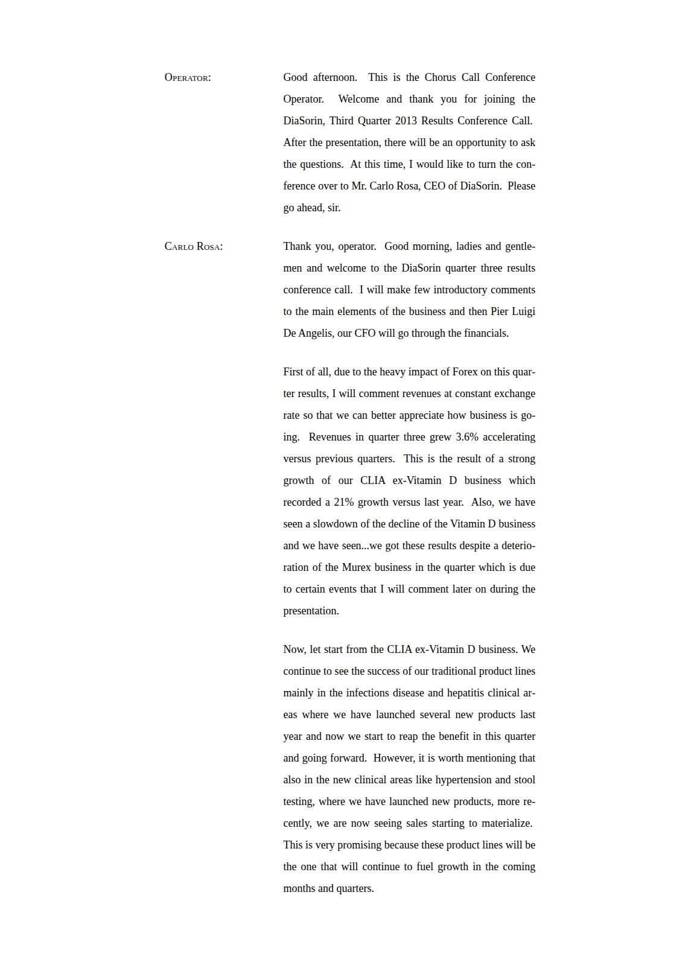Operator:
Good afternoon. This is the Chorus Call Conference Operator. Welcome and thank you for joining the DiaSorin, Third Quarter 2013 Results Conference Call. After the presentation, there will be an opportunity to ask the questions. At this time, I would like to turn the conference over to Mr. Carlo Rosa, CEO of DiaSorin. Please go ahead, sir.
Carlo Rosa:
Thank you, operator. Good morning, ladies and gentlemen and welcome to the DiaSorin quarter three results conference call. I will make few introductory comments to the main elements of the business and then Pier Luigi De Angelis, our CFO will go through the financials.
First of all, due to the heavy impact of Forex on this quarter results, I will comment revenues at constant exchange rate so that we can better appreciate how business is going. Revenues in quarter three grew 3.6% accelerating versus previous quarters. This is the result of a strong growth of our CLIA ex-Vitamin D business which recorded a 21% growth versus last year. Also, we have seen a slowdown of the decline of the Vitamin D business and we have seen...we got these results despite a deterioration of the Murex business in the quarter which is due to certain events that I will comment later on during the presentation.
Now, let start from the CLIA ex-Vitamin D business. We continue to see the success of our traditional product lines mainly in the infections disease and hepatitis clinical areas where we have launched several new products last year and now we start to reap the benefit in this quarter and going forward. However, it is worth mentioning that also in the new clinical areas like hypertension and stool testing, where we have launched new products, more recently, we are now seeing sales starting to materialize. This is very promising because these product lines will be the one that will continue to fuel growth in the coming months and quarters.